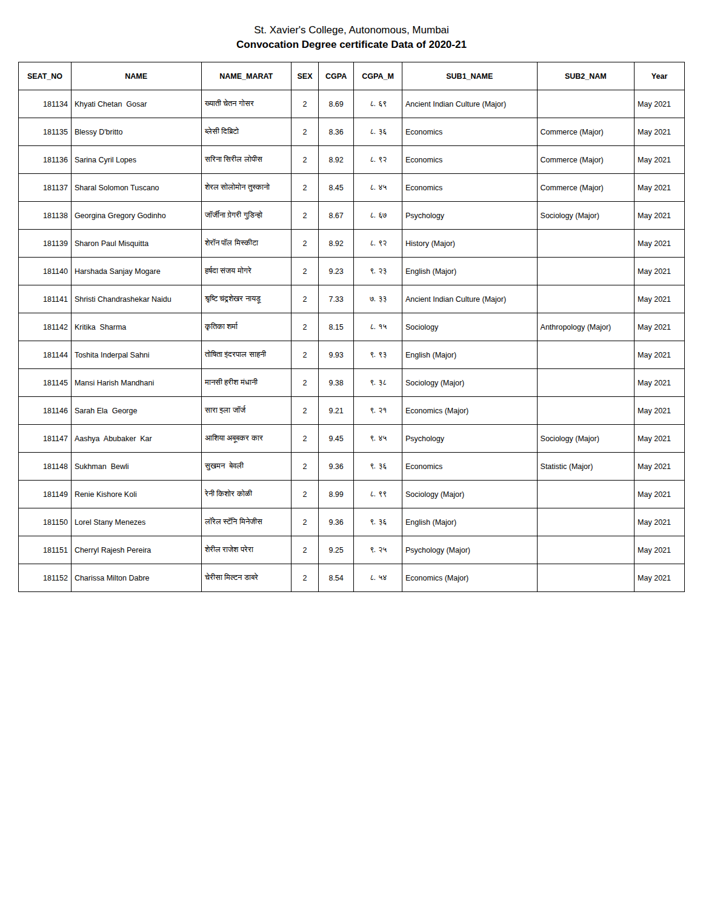St. Xavier's College, Autonomous, Mumbai
Convocation Degree certificate Data of 2020-21
| SEAT_NO | NAME | NAME_MARAT | SEX | CGPA | CGPA_M | SUB1_NAME | SUB2_NAM | Year |
| --- | --- | --- | --- | --- | --- | --- | --- | --- |
| 181134 | Khyati Chetan Gosar | ख्याती चेतन गोसर | 2 | 8.69 | ८. ६९ | Ancient Indian Culture (Major) | | May 2021 |
| 181135 | Blessy D'britto | ब्लेसी दिब्रिटो | 2 | 8.36 | ८. ३६ | Economics | Commerce (Major) | May 2021 |
| 181136 | Sarina Cyril Lopes | सरिना सिरील लोपीस | 2 | 8.92 | ८. ९२ | Economics | Commerce (Major) | May 2021 |
| 181137 | Sharal Solomon Tuscano | शेरल सोलोमोन तुस्कानो | 2 | 8.45 | ८. ४५ | Economics | Commerce (Major) | May 2021 |
| 181138 | Georgina Gregory Godinho | जॉर्जीना ग्रेगरी गुडिन्हो | 2 | 8.67 | ८. ६७ | Psychology | Sociology (Major) | May 2021 |
| 181139 | Sharon Paul Misquitta | शेरॉन पॉल मिस्कीटा | 2 | 8.92 | ८. ९२ | History (Major) | | May 2021 |
| 181140 | Harshada Sanjay Mogare | हर्षदा संजय मोगरे | 2 | 9.23 | ९. २३ | English (Major) | | May 2021 |
| 181141 | Shristi Chandrashekar Naidu | श्रृष्टि चंद्रशेखर नायडू | 2 | 7.33 | ७. ३३ | Ancient Indian Culture (Major) | | May 2021 |
| 181142 | Kritika Sharma | कृतिका शर्मा | 2 | 8.15 | ८. १५ | Sociology | Anthropology (Major) | May 2021 |
| 181144 | Toshita Inderpal Sahni | तोषिता इंदरपाल साहनी | 2 | 9.93 | ९. ९३ | English (Major) | | May 2021 |
| 181145 | Mansi Harish Mandhani | मानसी हरीश मंधानी | 2 | 9.38 | ९. ३८ | Sociology (Major) | | May 2021 |
| 181146 | Sarah Ela George | सारा इला जॉर्ज | 2 | 9.21 | ९. २१ | Economics (Major) | | May 2021 |
| 181147 | Aashya Abubaker Kar | आशिया अबूबकर कार | 2 | 9.45 | ९. ४५ | Psychology | Sociology (Major) | May 2021 |
| 181148 | Sukhman Bewli | सुखमन बेवली | 2 | 9.36 | ९. ३६ | Economics | Statistic (Major) | May 2021 |
| 181149 | Renie Kishore Koli | रेनी किशोर कोळी | 2 | 8.99 | ८. ९९ | Sociology (Major) | | May 2021 |
| 181150 | Lorel Stany Menezes | लॉरेल स्टॅनि मिनेजीस | 2 | 9.36 | ९. ३६ | English (Major) | | May 2021 |
| 181151 | Cherryl Rajesh Pereira | शेरील राजेश परेरा | 2 | 9.25 | ९. २५ | Psychology (Major) | | May 2021 |
| 181152 | Charissa Milton Dabre | चेरीसा मिल्टन डाबरे | 2 | 8.54 | ८. ५४ | Economics (Major) | | May 2021 |